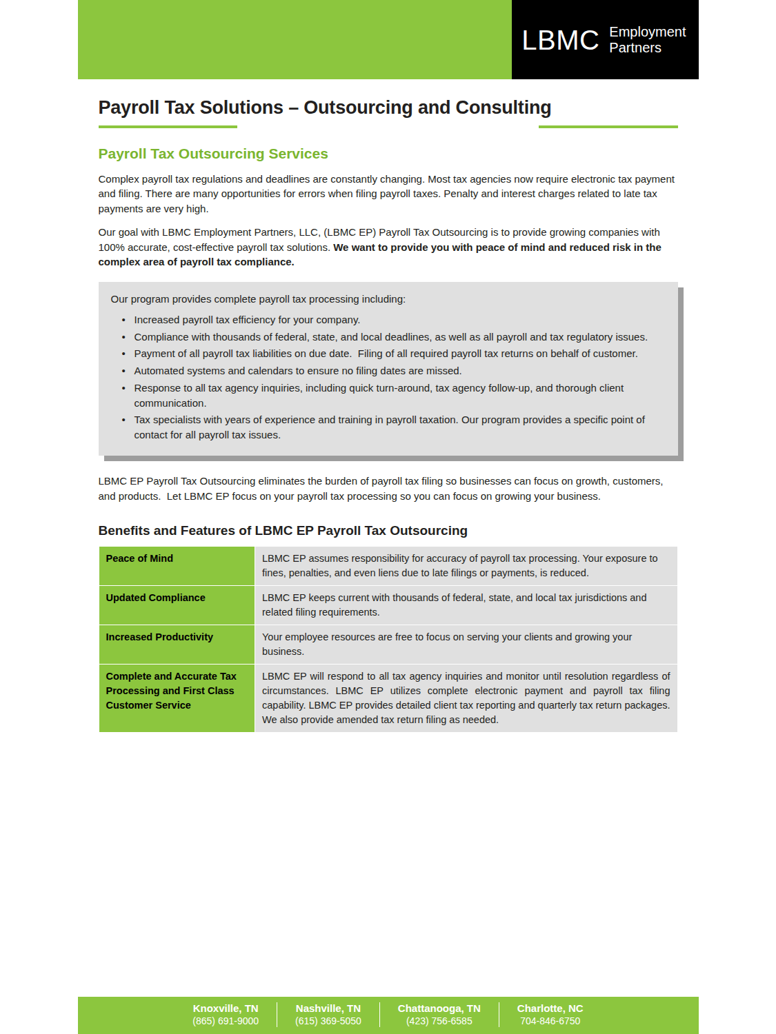LBMC Employment
Partners
Payroll Tax Solutions – Outsourcing and Consulting
Payroll Tax Outsourcing Services
Complex payroll tax regulations and deadlines are constantly changing. Most tax agencies now require electronic tax payment and filing. There are many opportunities for errors when filing payroll taxes. Penalty and interest charges related to late tax payments are very high.
Our goal with LBMC Employment Partners, LLC, (LBMC EP) Payroll Tax Outsourcing is to provide growing companies with 100% accurate, cost-effective payroll tax solutions. We want to provide you with peace of mind and reduced risk in the complex area of payroll tax compliance.
Our program provides complete payroll tax processing including:
Increased payroll tax efficiency for your company.
Compliance with thousands of federal, state, and local deadlines, as well as all payroll and tax regulatory issues.
Payment of all payroll tax liabilities on due date. Filing of all required payroll tax returns on behalf of customer.
Automated systems and calendars to ensure no filing dates are missed.
Response to all tax agency inquiries, including quick turn-around, tax agency follow-up, and thorough client communication.
Tax specialists with years of experience and training in payroll taxation. Our program provides a specific point of contact for all payroll tax issues.
LBMC EP Payroll Tax Outsourcing eliminates the burden of payroll tax filing so businesses can focus on growth, customers, and products. Let LBMC EP focus on your payroll tax processing so you can focus on growing your business.
Benefits and Features of LBMC EP Payroll Tax Outsourcing
| Peace of Mind | LBMC EP assumes responsibility for accuracy of payroll tax processing. Your exposure to fines, penalties, and even liens due to late filings or payments, is reduced. |
| Updated Compliance | LBMC EP keeps current with thousands of federal, state, and local tax jurisdictions and related filing requirements. |
| Increased Productivity | Your employee resources are free to focus on serving your clients and growing your business. |
| Complete and Accurate Tax Processing and First Class Customer Service | LBMC EP will respond to all tax agency inquiries and monitor until resolution regardless of circumstances. LBMC EP utilizes complete electronic payment and payroll tax filing capability. LBMC EP provides detailed client tax reporting and quarterly tax return packages. We also provide amended tax return filing as needed. |
Knoxville, TN (865) 691-9000
Nashville, TN (615) 369-5050
Chattanooga, TN (423) 756-6585
Charlotte, NC 704-846-6750